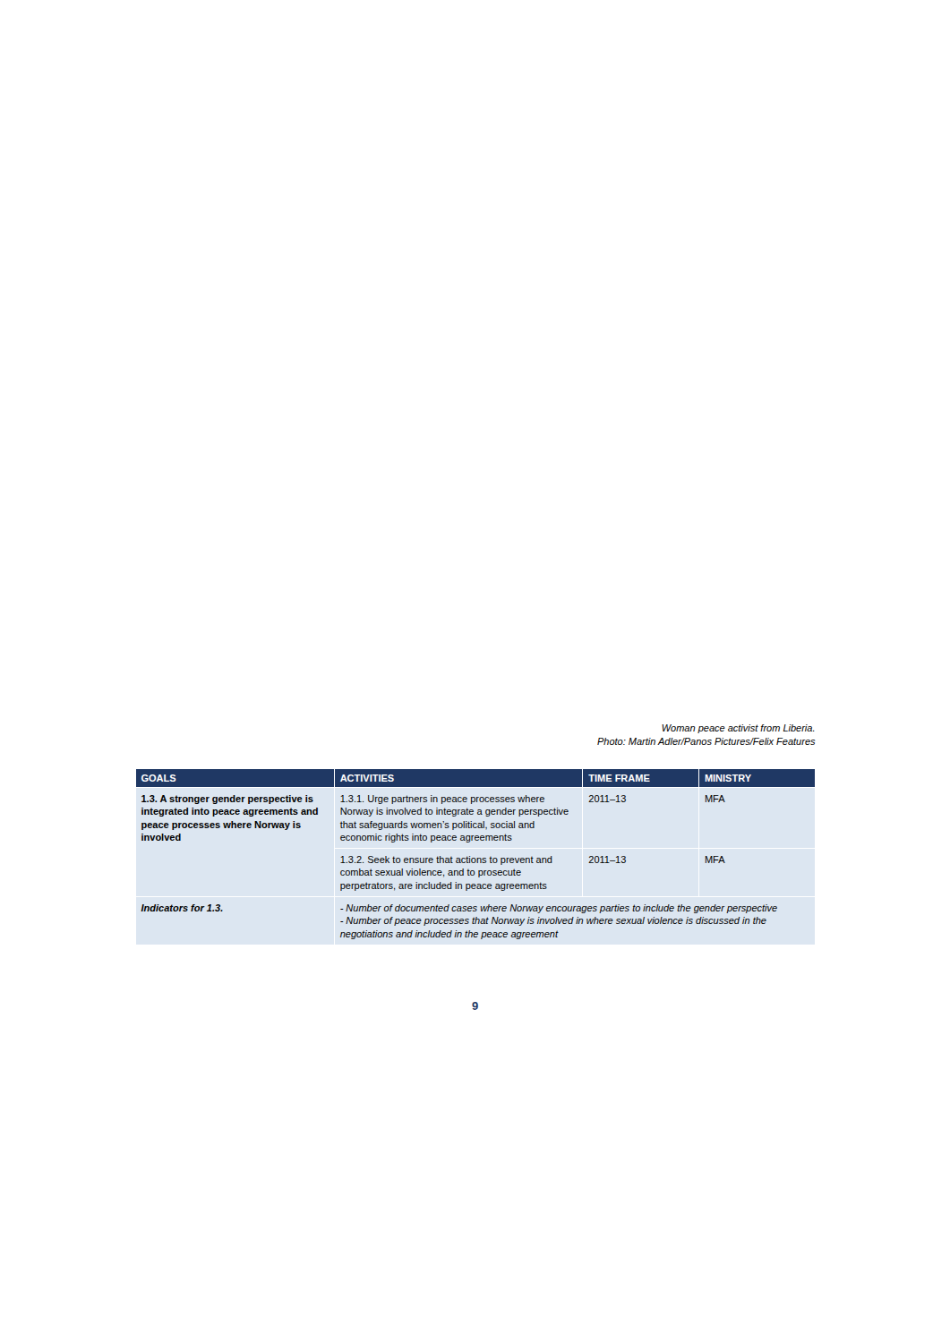Woman peace activist from Liberia.
Photo: Martin Adler/Panos Pictures/Felix Features
| GOALS | ACTIVITIES | TIME FRAME | MINISTRY |
| --- | --- | --- | --- |
| 1.3. A stronger gender perspective is integrated into peace agreements and peace processes where Norway is involved | 1.3.1. Urge partners in peace processes where Norway is involved to integrate a gender perspective that safeguards women’s political, social and economic rights into peace agreements | 2011–13 | MFA |
| 1.3.2. Seek to ensure that actions to prevent and combat sexual violence, and to prosecute perpetrators, are included in peace agreements | 2011–13 | MFA |
| Indicators for 1.3. | - Number of documented cases where Norway encourages parties to include the gender perspective - Number of peace processes that Norway is involved in where sexual violence is discussed in the negotiations and included in the peace agreement |
9